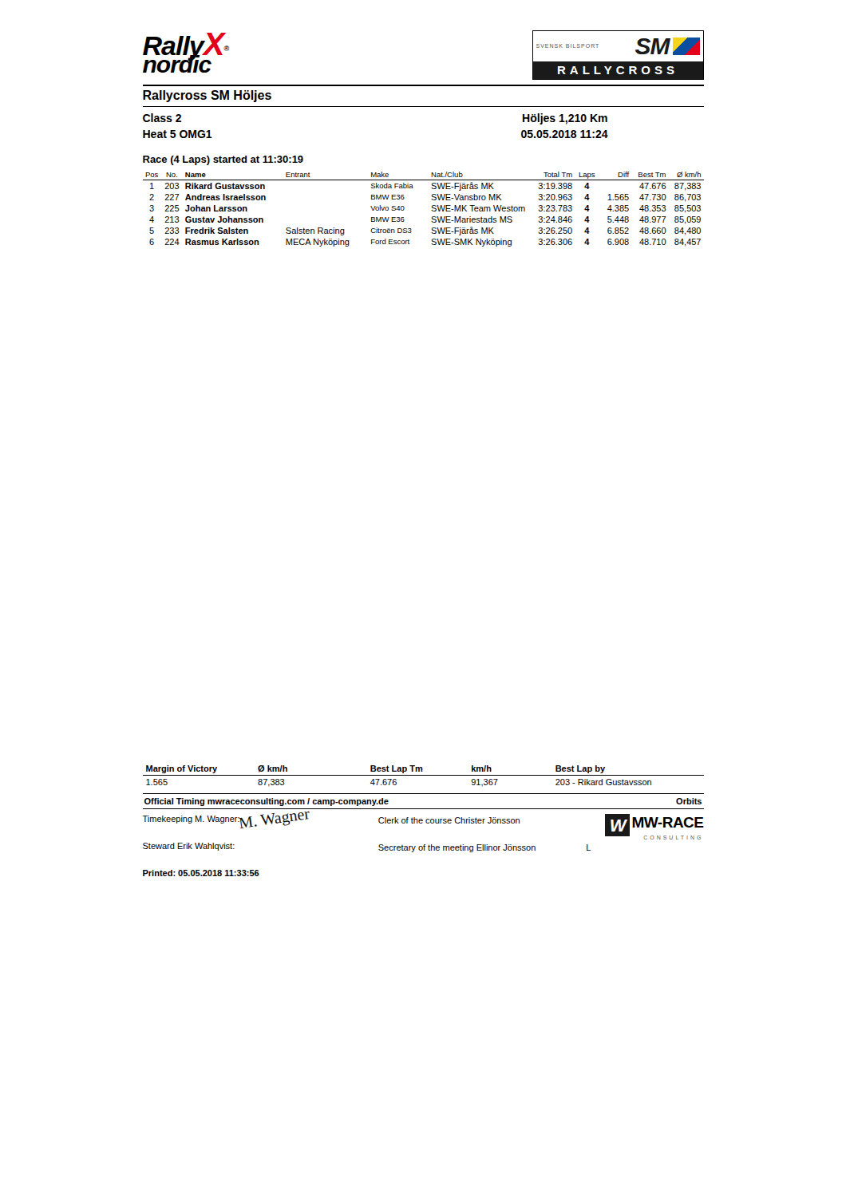Rally X® nordic
SVENSK BILSPORT
SM
RALLYCROSS
Rallycross SM Höljes
Class 2
Höljes 1,210 Km
Heat 5 OMG1
05.05.2018 11:24
Race (4 Laps) started at 11:30:19
| Pos | No. | Name | Entrant | Make | Nat./Club | Total Tm | Laps | Diff | Best Tm | Ø km/h |
| --- | --- | --- | --- | --- | --- | --- | --- | --- | --- | --- |
| 1 | 203 | Rikard Gustavsson | | Skoda Fabia | SWE-Fjärås MK | 3:19.398 | 4 | | 47.676 | 87,383 |
| 2 | 227 | Andreas Israelsson | | BMW E36 | SWE-Vansbro MK | 3:20.963 | 4 | 1.565 | 47.730 | 86,703 |
| 3 | 225 | Johan Larsson | | Volvo S40 | SWE-MK Team Westom | 3:23.783 | 4 | 4.385 | 48.353 | 85,503 |
| 4 | 213 | Gustav Johansson | | BMW E36 | SWE-Mariestads MS | 3:24.846 | 4 | 5.448 | 48.977 | 85,059 |
| 5 | 233 | Fredrik Salsten | Salsten Racing | Citroën DS3 | SWE-Fjärås MK | 3:26.250 | 4 | 6.852 | 48.660 | 84,480 |
| 6 | 224 | Rasmus Karlsson | MECA Nyköping | Ford Escort | SWE-SMK Nyköping | 3:26.306 | 4 | 6.908 | 48.710 | 84,457 |
| Margin of Victory | Ø km/h | Best Lap Tm | km/h | Best Lap by |
| --- | --- | --- | --- | --- |
| 1.565 | 87,383 | 47.676 | 91,367 | 203 - Rikard Gustavsson |
Official Timing mwraceconsulting.com / camp-company.de
Orbits
Timekeeping M. Wagner: M. Wagner
Steward Erik Wahlqvist:
Printed: 05.05.2018 11:33:56
Clerk of the course Christer Jönsson
Secretary of the meeting Ellinor Jönsson L
WMW-RACE
CONSULTING